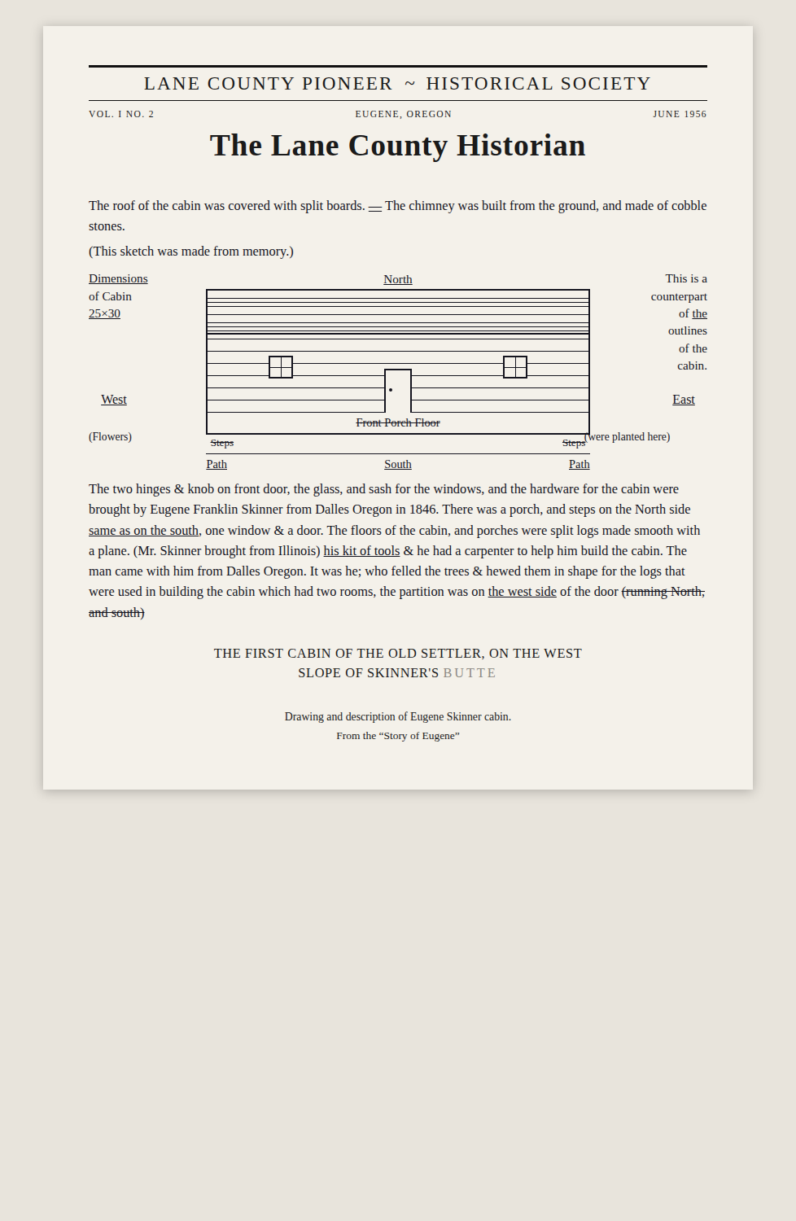Lane County Pioneer ~ Historical Society
Vol. I No. 2 Eugene, Oregon June 1956
The Lane County Historian
The roof of the cabin was covered with split boards. — The chimney was built from the ground, and made of cobble stones.
(This sketch was made from memory.)
Dimensions
of Cabin
25×30
This is a
counterpart
of the
outlines
of the
cabin.
North
Front Porch Floor
Steps Steps
Path South Path
West
East
(Flowers)
(were planted here)
The two hinges & knob on front door, the glass, and sash for the windows, and the hardware for the cabin were brought by Eugene Franklin Skinner from Dalles Oregon in 1846. There was a porch, and steps on the North side same as on the south, one window & a door. The floors of the cabin, and porches were split logs made smooth with a plane. (Mr. Skinner brought from Illinois) his kit of tools & he had a carpenter to help him build the cabin. The man came with him from Dalles Oregon. It was he; who felled the trees & hewed them in shape for the logs that were used in building the cabin which had two rooms, the partition was on the west side of the door (running North, and south)
The first cabin of the old settler, on the west
slope of Skinner's Butte
Drawing and description of Eugene Skinner cabin.
From the “Story of Eugene”